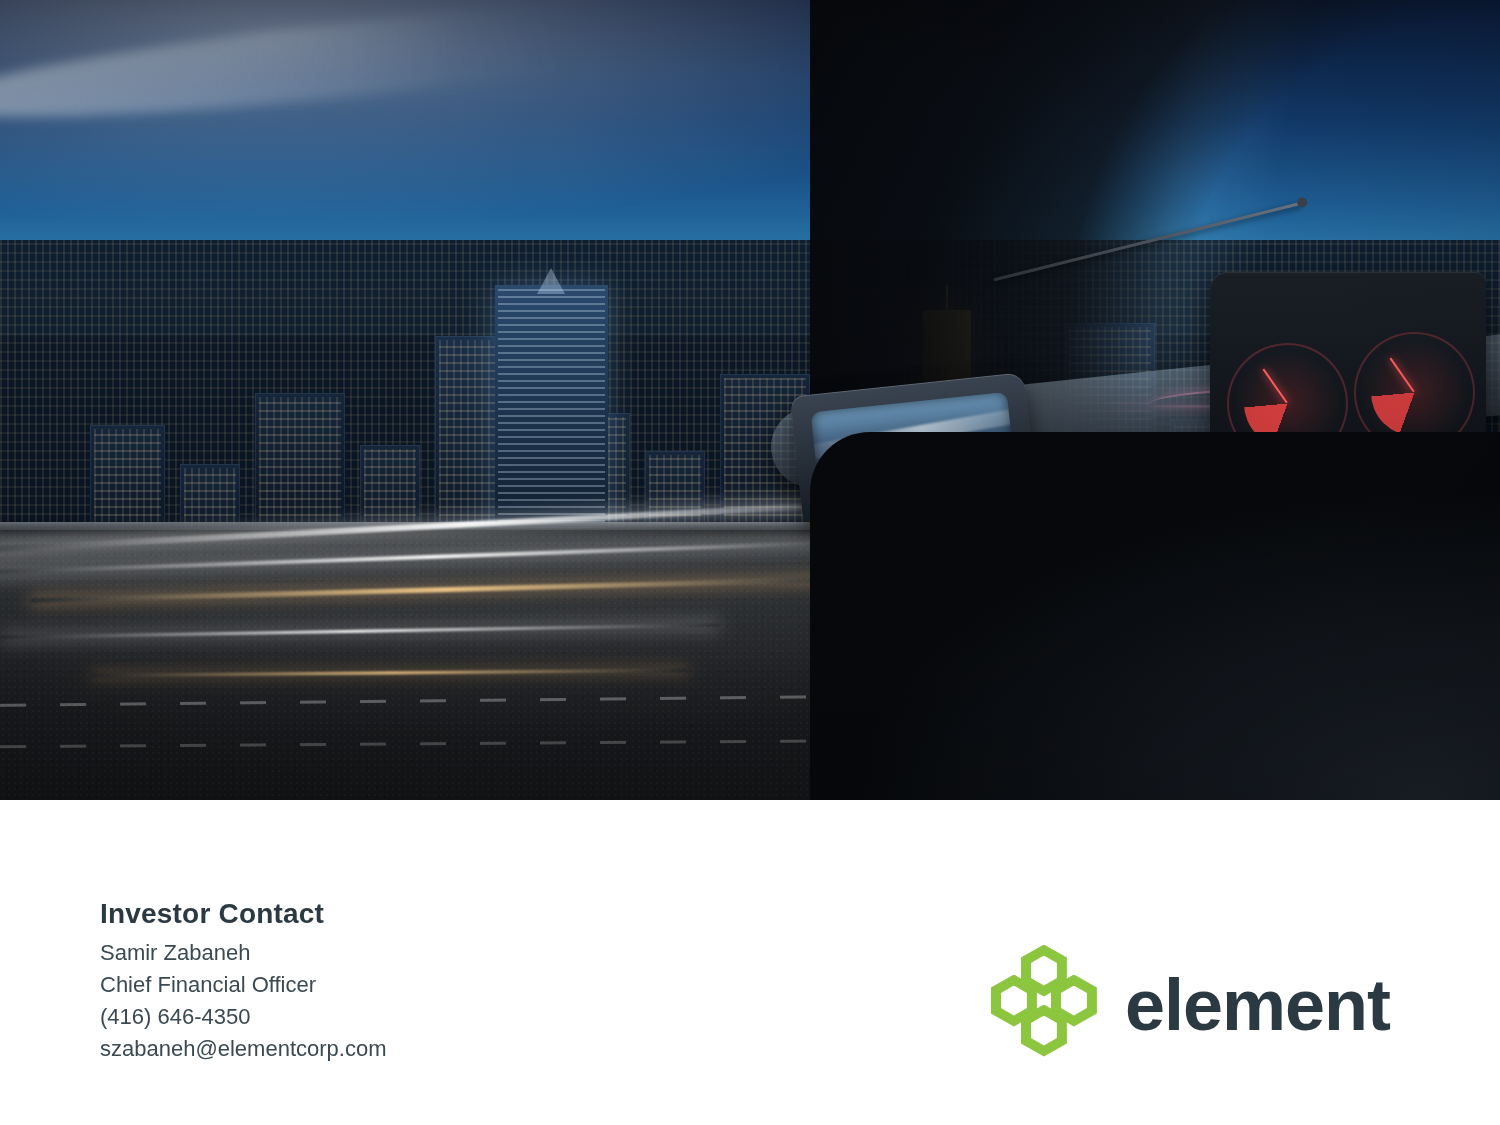Investor Contact
Samir Zabaneh
Chief Financial Officer
(416) 646-4350
szabaneh@elementcorp.com
element